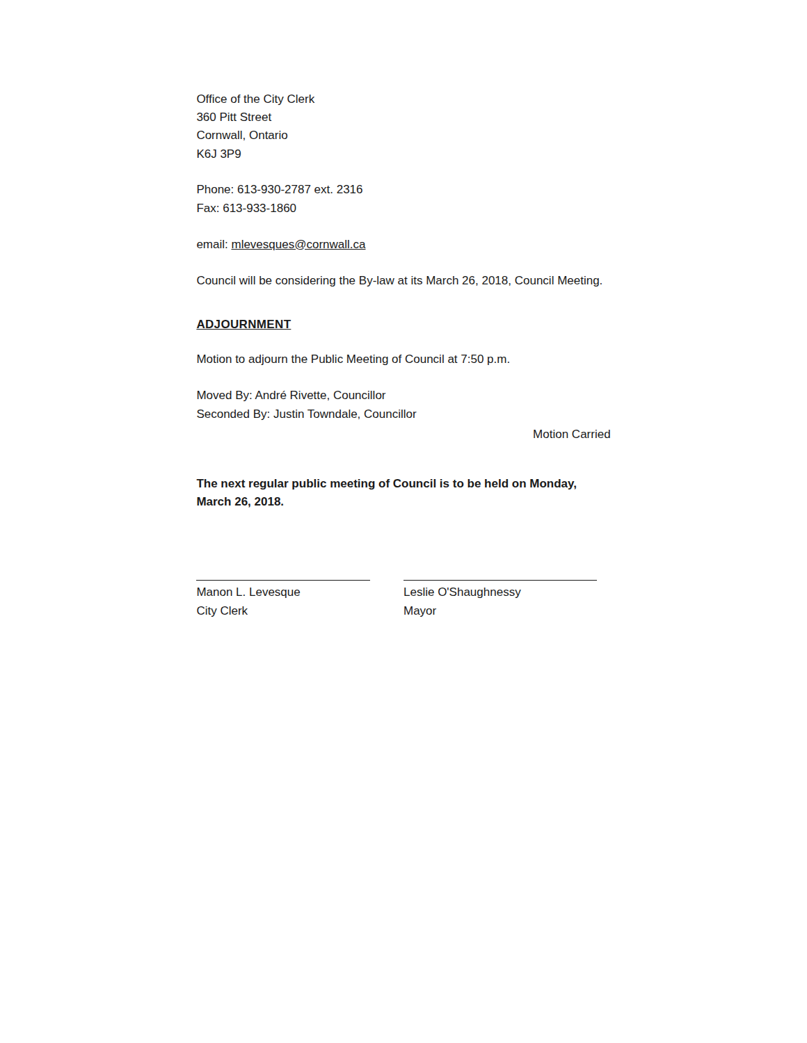Office of the City Clerk
360 Pitt Street
Cornwall, Ontario
K6J 3P9
Phone: 613-930-2787 ext. 2316
Fax: 613-933-1860
email: mlevesques@cornwall.ca
Council will be considering the By-law at its March 26, 2018, Council Meeting.
ADJOURNMENT
Motion to adjourn the Public Meeting of Council at 7:50 p.m.
Moved By: André Rivette, Councillor
Seconded By: Justin Towndale, Councillor
Motion Carried
The next regular public meeting of Council is to be held on Monday, March 26, 2018.
| Manon L. Levesque City Clerk | Leslie O'Shaughnessy Mayor |